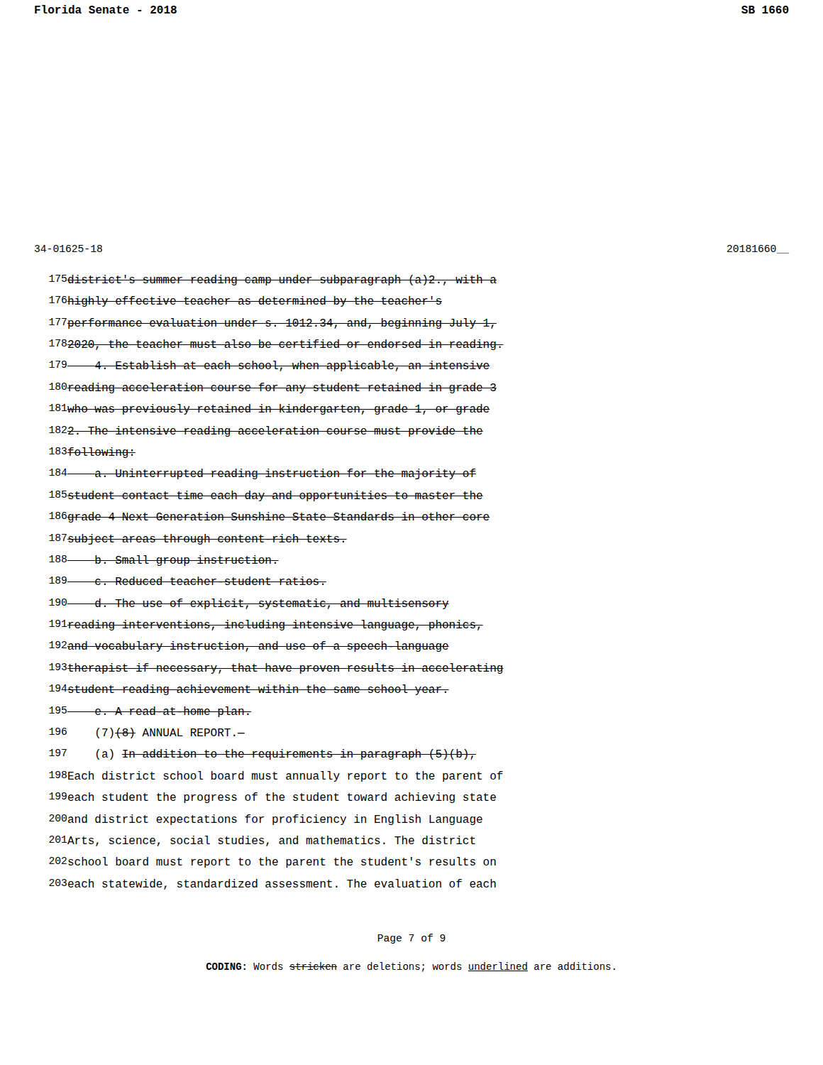Florida Senate - 2018 SB 1660
34-01625-18 20181660__
| 175 | district's summer reading camp under subparagraph (a)2., with a |
| 176 | highly effective teacher as determined by the teacher's |
| 177 | performance evaluation under s. 1012.34, and, beginning July 1, |
| 178 | 2020, the teacher must also be certified or endorsed in reading. |
| 179 | 4. Establish at each school, when applicable, an intensive |
| 180 | reading acceleration course for any student retained in grade 3 |
| 181 | who was previously retained in kindergarten, grade 1, or grade |
| 182 | 2. The intensive reading acceleration course must provide the |
| 183 | following: |
| 184 | a. Uninterrupted reading instruction for the majority of |
| 185 | student contact time each day and opportunities to master the |
| 186 | grade 4 Next Generation Sunshine State Standards in other core |
| 187 | subject areas through content-rich texts. |
| 188 | b. Small group instruction. |
| 189 | c. Reduced teacher-student ratios. |
| 190 | d. The use of explicit, systematic, and multisensory |
| 191 | reading interventions, including intensive language, phonics, |
| 192 | and vocabulary instruction, and use of a speech-language |
| 193 | therapist if necessary, that have proven results in accelerating |
| 194 | student reading achievement within the same school year. |
| 195 | e. A read-at-home plan. |
| 196 | (7) (8) ANNUAL REPORT.— |
| 197 | (a) In addition to the requirements in paragraph (5)(b), |
| 198 | Each district school board must annually report to the parent of |
| 199 | each student the progress of the student toward achieving state |
| 200 | and district expectations for proficiency in English Language |
| 201 | Arts, science, social studies, and mathematics. The district |
| 202 | school board must report to the parent the student's results on |
| 203 | each statewide, standardized assessment. The evaluation of each |
Page 7 of 9
CODING: Words stricken are deletions; words underlined are additions.